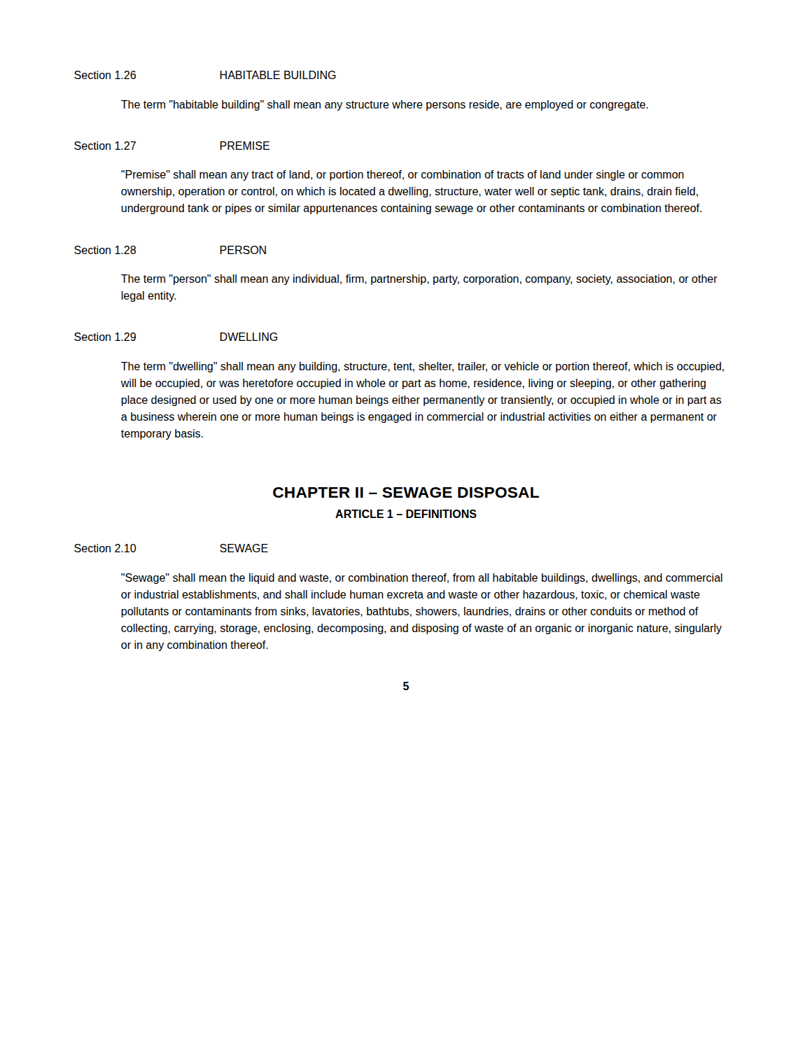Section 1.26 HABITABLE BUILDING
The term "habitable building" shall mean any structure where persons reside, are employed or congregate.
Section 1.27 PREMISE
"Premise" shall mean any tract of land, or portion thereof, or combination of tracts of land under single or common ownership, operation or control, on which is located a dwelling, structure, water well or septic tank, drains, drain field, underground tank or pipes or similar appurtenances containing sewage or other contaminants or combination thereof.
Section 1.28 PERSON
The term "person" shall mean any individual, firm, partnership, party, corporation, company, society, association, or other legal entity.
Section 1.29 DWELLING
The term "dwelling" shall mean any building, structure, tent, shelter, trailer, or vehicle or portion thereof, which is occupied, will be occupied, or was heretofore occupied in whole or part as home, residence, living or sleeping, or other gathering place designed or used by one or more human beings either permanently or transiently, or occupied in whole or in part as a business wherein one or more human beings is engaged in commercial or industrial activities on either a permanent or temporary basis.
CHAPTER II – SEWAGE DISPOSAL
ARTICLE 1 – DEFINITIONS
Section 2.10 SEWAGE
"Sewage" shall mean the liquid and waste, or combination thereof, from all habitable buildings, dwellings, and commercial or industrial establishments, and shall include human excreta and waste or other hazardous, toxic, or chemical waste pollutants or contaminants from sinks, lavatories, bathtubs, showers, laundries, drains or other conduits or method of collecting, carrying, storage, enclosing, decomposing, and disposing of waste of an organic or inorganic nature, singularly or in any combination thereof.
5